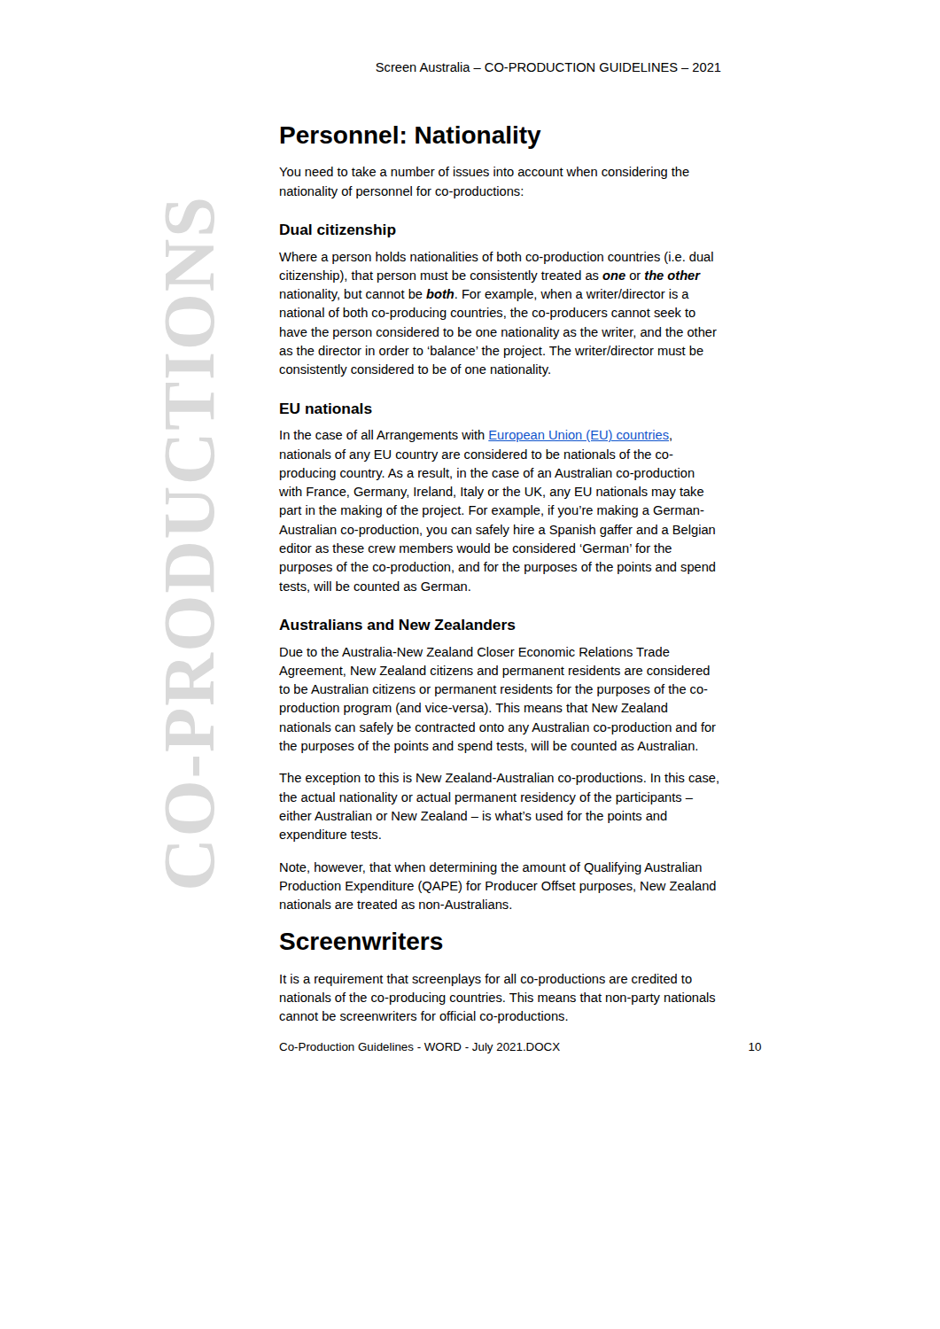CO-PRODUCTIONS
Screen Australia – CO-PRODUCTION GUIDELINES – 2021
Personnel: Nationality
You need to take a number of issues into account when considering the nationality of personnel for co-productions:
Dual citizenship
Where a person holds nationalities of both co-production countries (i.e. dual citizenship), that person must be consistently treated as one or the other nationality, but cannot be both. For example, when a writer/director is a national of both co-producing countries, the co-producers cannot seek to have the person considered to be one nationality as the writer, and the other as the director in order to ‘balance’ the project. The writer/director must be consistently considered to be of one nationality.
EU nationals
In the case of all Arrangements with European Union (EU) countries, nationals of any EU country are considered to be nationals of the co-producing country. As a result, in the case of an Australian co-production with France, Germany, Ireland, Italy or the UK, any EU nationals may take part in the making of the project. For example, if you’re making a German-Australian co-production, you can safely hire a Spanish gaffer and a Belgian editor as these crew members would be considered ‘German’ for the purposes of the co-production, and for the purposes of the points and spend tests, will be counted as German.
Australians and New Zealanders
Due to the Australia-New Zealand Closer Economic Relations Trade Agreement, New Zealand citizens and permanent residents are considered to be Australian citizens or permanent residents for the purposes of the co-production program (and vice-versa). This means that New Zealand nationals can safely be contracted onto any Australian co-production and for the purposes of the points and spend tests, will be counted as Australian.
The exception to this is New Zealand-Australian co-productions. In this case, the actual nationality or actual permanent residency of the participants – either Australian or New Zealand – is what’s used for the points and expenditure tests.
Note, however, that when determining the amount of Qualifying Australian Production Expenditure (QAPE) for Producer Offset purposes, New Zealand nationals are treated as non-Australians.
Screenwriters
It is a requirement that screenplays for all co-productions are credited to nationals of the co-producing countries. This means that non-party nationals cannot be screenwriters for official co-productions.
Co-Production Guidelines - WORD - July 2021.DOCX 10